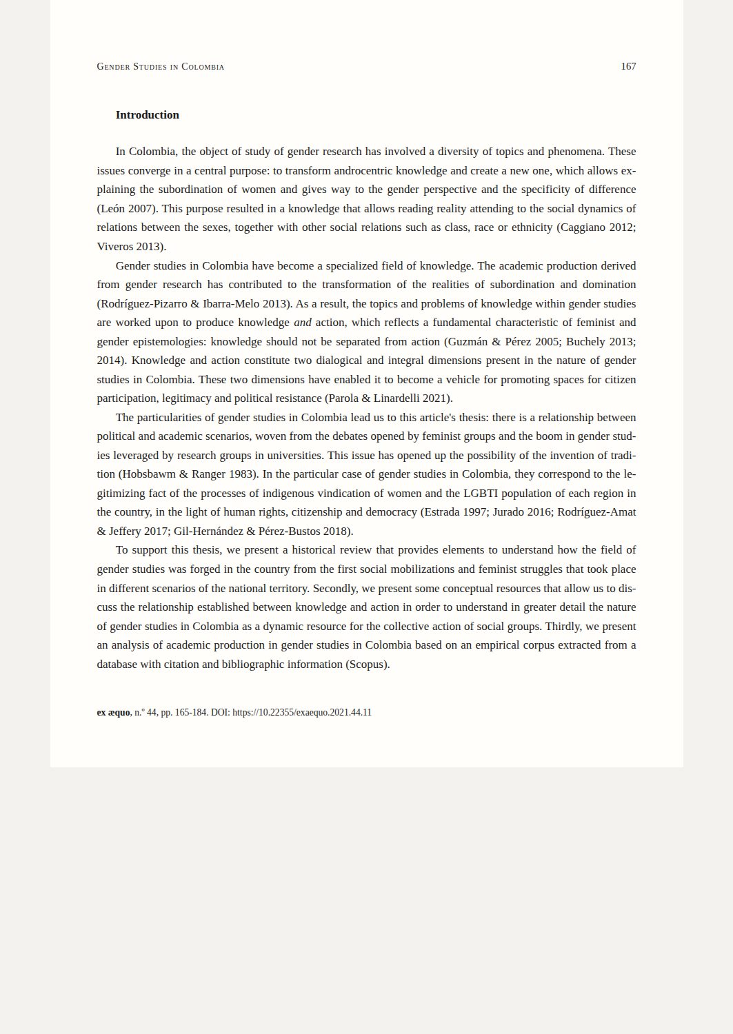Gender Studies in Colombia 167
Introduction
In Colombia, the object of study of gender research has involved a diversity of topics and phenomena. These issues converge in a central purpose: to transform androcentric knowledge and create a new one, which allows explaining the subordination of women and gives way to the gender perspective and the specificity of difference (León 2007). This purpose resulted in a knowledge that allows reading reality attending to the social dynamics of relations between the sexes, together with other social relations such as class, race or ethnicity (Caggiano 2012; Viveros 2013).
Gender studies in Colombia have become a specialized field of knowledge. The academic production derived from gender research has contributed to the transformation of the realities of subordination and domination (Rodríguez-Pizarro & Ibarra-Melo 2013). As a result, the topics and problems of knowledge within gender studies are worked upon to produce knowledge and action, which reflects a fundamental characteristic of feminist and gender epistemologies: knowledge should not be separated from action (Guzmán & Pérez 2005; Buchely 2013; 2014). Knowledge and action constitute two dialogical and integral dimensions present in the nature of gender studies in Colombia. These two dimensions have enabled it to become a vehicle for promoting spaces for citizen participation, legitimacy and political resistance (Parola & Linardelli 2021).
The particularities of gender studies in Colombia lead us to this article's thesis: there is a relationship between political and academic scenarios, woven from the debates opened by feminist groups and the boom in gender studies leveraged by research groups in universities. This issue has opened up the possibility of the invention of tradition (Hobsbawm & Ranger 1983). In the particular case of gender studies in Colombia, they correspond to the legitimizing fact of the processes of indigenous vindication of women and the LGBTI population of each region in the country, in the light of human rights, citizenship and democracy (Estrada 1997; Jurado 2016; Rodríguez-Amat & Jeffery 2017; Gil-Hernández & Pérez-Bustos 2018).
To support this thesis, we present a historical review that provides elements to understand how the field of gender studies was forged in the country from the first social mobilizations and feminist struggles that took place in different scenarios of the national territory. Secondly, we present some conceptual resources that allow us to discuss the relationship established between knowledge and action in order to understand in greater detail the nature of gender studies in Colombia as a dynamic resource for the collective action of social groups. Thirdly, we present an analysis of academic production in gender studies in Colombia based on an empirical corpus extracted from a database with citation and bibliographic information (Scopus).
ex æquo, n.º 44, pp. 165-184. DOI: https://10.22355/exaequo.2021.44.11